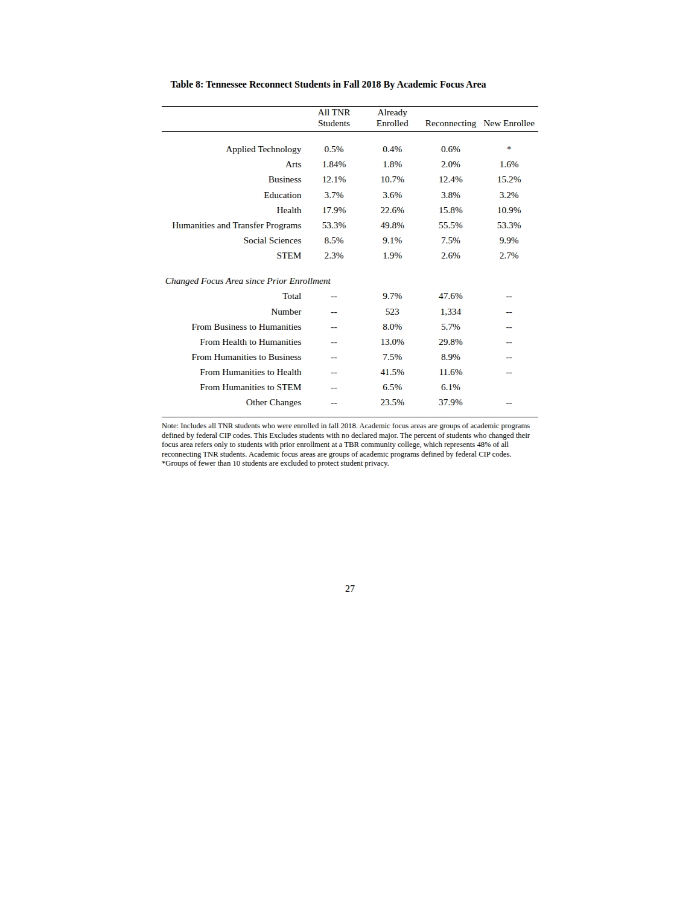Table 8: Tennessee Reconnect Students in Fall 2018 By Academic Focus Area
| | All TNR Students | Already Enrolled | Reconnecting | New Enrollee |
| --- | --- | --- | --- | --- |
| Applied Technology | 0.5% | 0.4% | 0.6% | * |
| Arts | 1.84% | 1.8% | 2.0% | 1.6% |
| Business | 12.1% | 10.7% | 12.4% | 15.2% |
| Education | 3.7% | 3.6% | 3.8% | 3.2% |
| Health | 17.9% | 22.6% | 15.8% | 10.9% |
| Humanities and Transfer Programs | 53.3% | 49.8% | 55.5% | 53.3% |
| Social Sciences | 8.5% | 9.1% | 7.5% | 9.9% |
| STEM | 2.3% | 1.9% | 2.6% | 2.7% |
| Changed Focus Area since Prior Enrollment |
| Total | -- | 9.7% | 47.6% | -- |
| Number | -- | 523 | 1,334 | -- |
| From Business to Humanities | -- | 8.0% | 5.7% | -- |
| From Health to Humanities | -- | 13.0% | 29.8% | -- |
| From Humanities to Business | -- | 7.5% | 8.9% | -- |
| From Humanities to Health | -- | 41.5% | 11.6% | -- |
| From Humanities to STEM | -- | 6.5% | 6.1% | |
| Other Changes | -- | 23.5% | 37.9% | -- |
Note: Includes all TNR students who were enrolled in fall 2018. Academic focus areas are groups of academic programs defined by federal CIP codes. This Excludes students with no declared major. The percent of students who changed their focus area refers only to students with prior enrollment at a TBR community college, which represents 48% of all reconnecting TNR students. Academic focus areas are groups of academic programs defined by federal CIP codes.
*Groups of fewer than 10 students are excluded to protect student privacy.
27